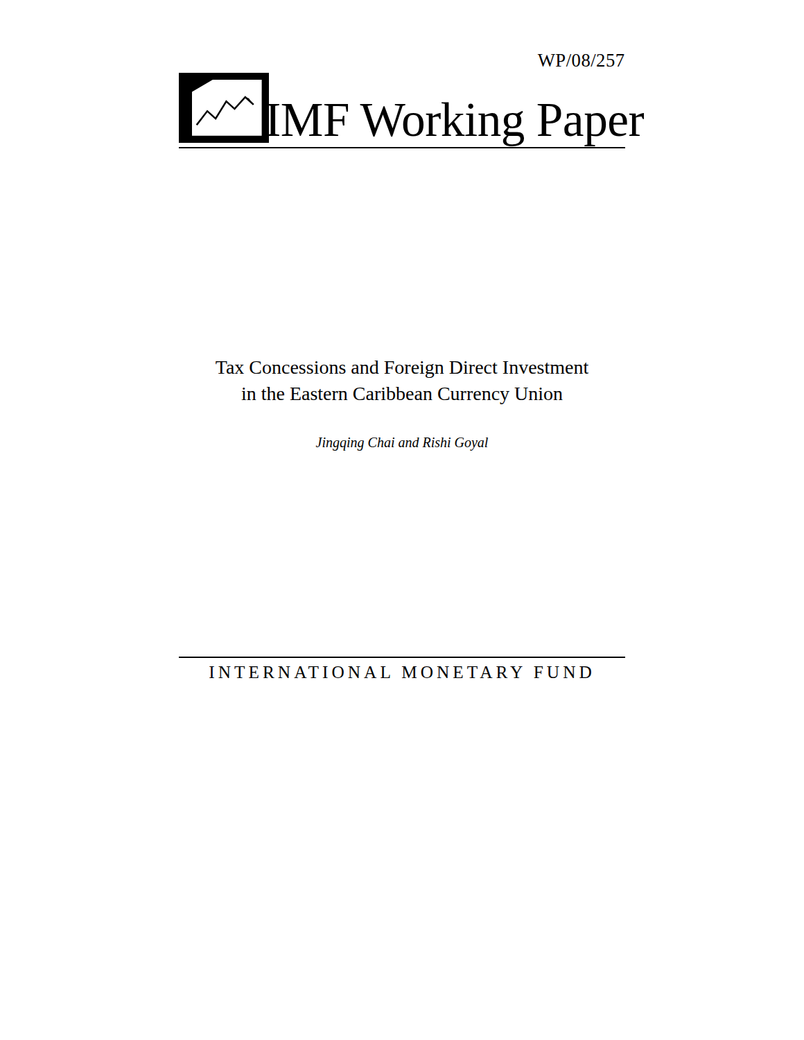WP/08/257
IMF Working Paper
Tax Concessions and Foreign Direct Investment
in the Eastern Caribbean Currency Union
Jingqing Chai and Rishi Goyal
INTERNATIONAL MONETARY FUND